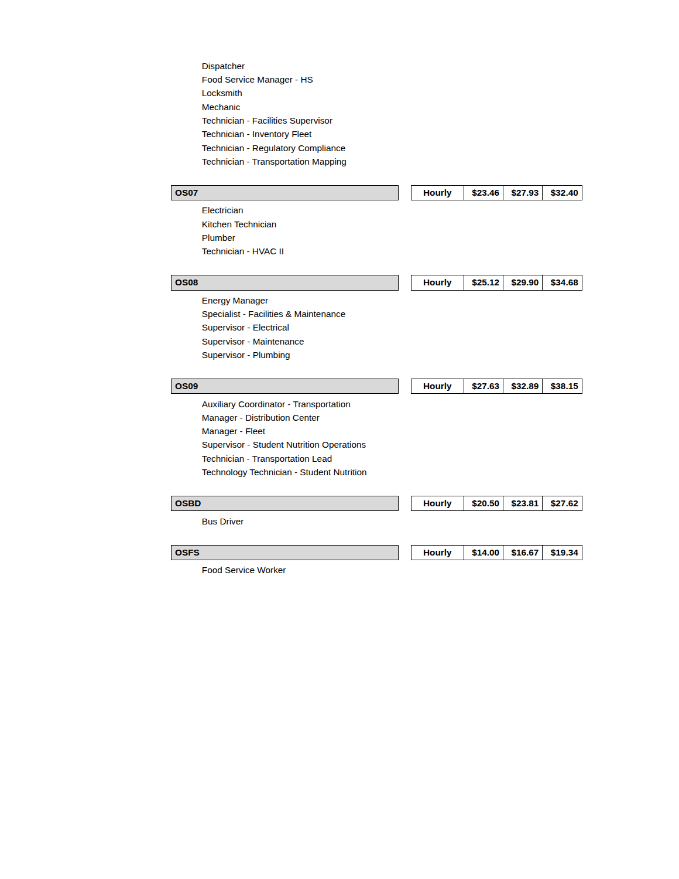Dispatcher
Food Service Manager - HS
Locksmith
Mechanic
Technician - Facilities Supervisor
Technician - Inventory Fleet
Technician - Regulatory Compliance
Technician - Transportation Mapping
| OS07 | | / Hourly / $23.46 / $27.93 / $32.40 / |
Electrician
Kitchen Technician
Plumber
Technician - HVAC II
| OS08 | | / Hourly / $25.12 / $29.90 / $34.68 / |
Energy Manager
Specialist - Facilities & Maintenance
Supervisor - Electrical
Supervisor - Maintenance
Supervisor - Plumbing
| OS09 | | / Hourly / $27.63 / $32.89 / $38.15 / |
Auxiliary Coordinator - Transportation
Manager - Distribution Center
Manager - Fleet
Supervisor - Student Nutrition Operations
Technician - Transportation Lead
Technology Technician - Student Nutrition
| OSBD | | / Hourly / $20.50 / $23.81 / $27.62 / |
Bus Driver
| OSFS | | / Hourly / $14.00 / $16.67 / $19.34 / |
Food Service Worker